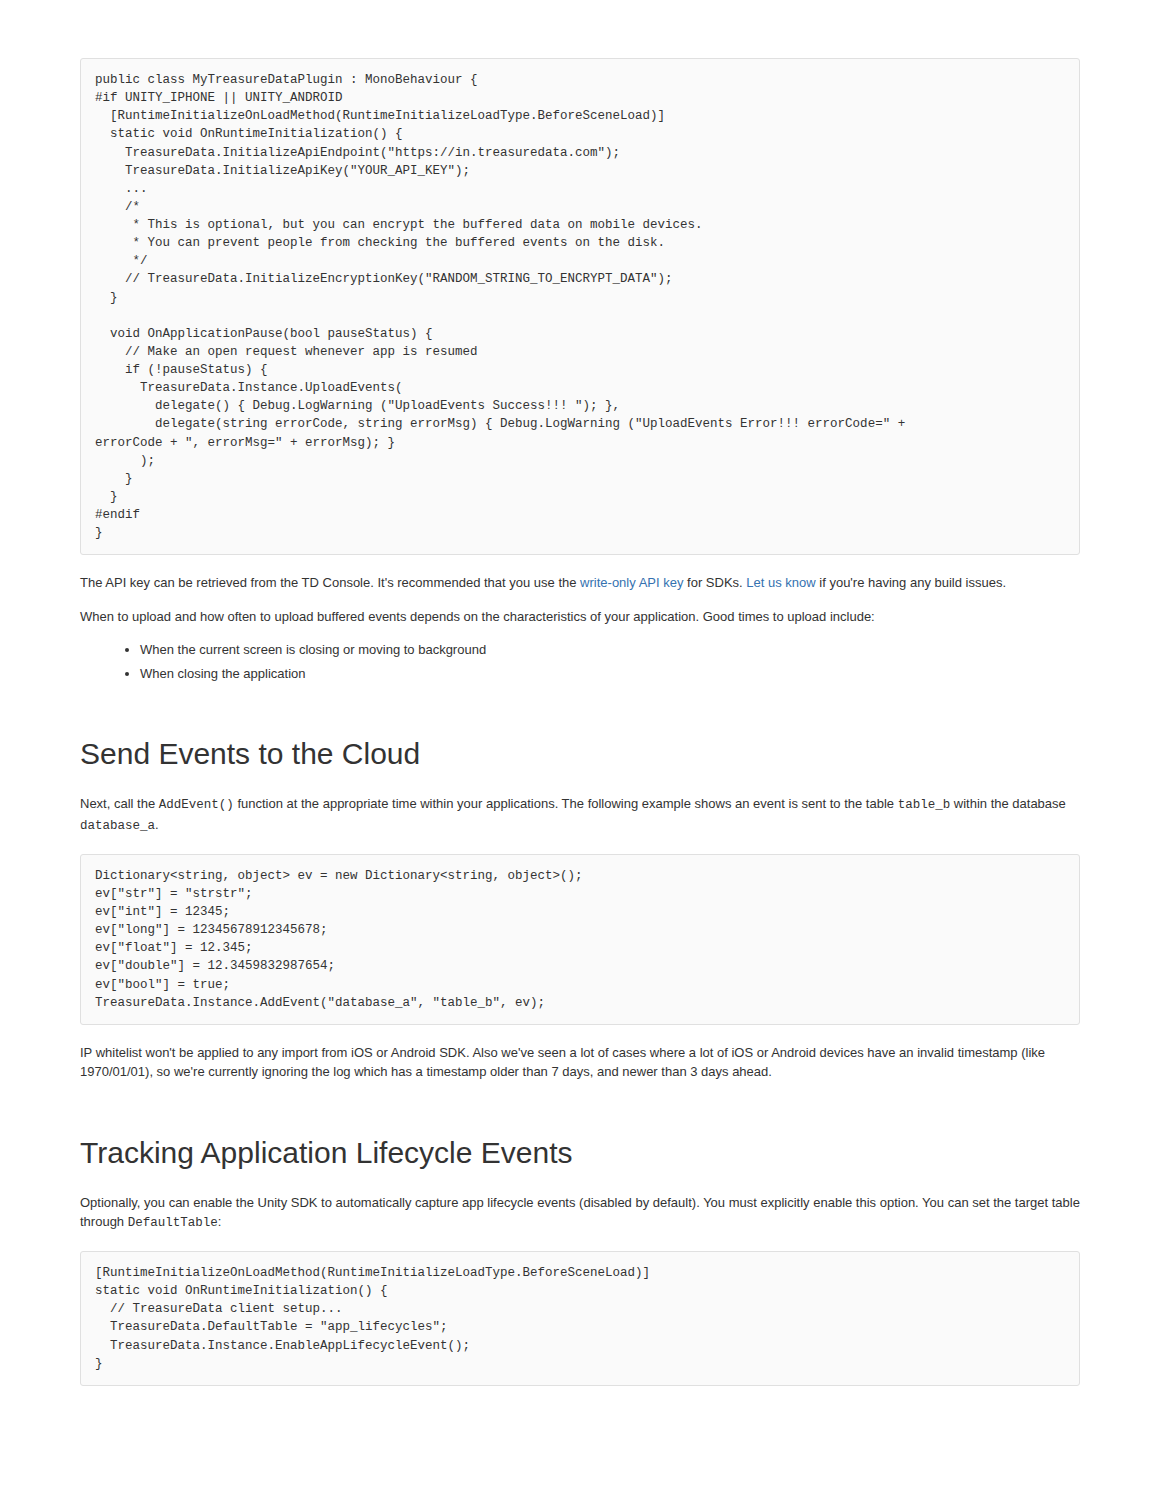public class MyTreasureDataPlugin : MonoBehaviour {
#if UNITY_IPHONE || UNITY_ANDROID
  [RuntimeInitializeOnLoadMethod(RuntimeInitializeLoadType.BeforeSceneLoad)]
  static void OnRuntimeInitialization() {
    TreasureData.InitializeApiEndpoint("https://in.treasuredata.com");
    TreasureData.InitializeApiKey("YOUR_API_KEY");
    ...
    /*
     * This is optional, but you can encrypt the buffered data on mobile devices.
     * You can prevent people from checking the buffered events on the disk.
     */
    // TreasureData.InitializeEncryptionKey("RANDOM_STRING_TO_ENCRYPT_DATA");
  }

  void OnApplicationPause(bool pauseStatus) {
    // Make an open request whenever app is resumed
    if (!pauseStatus) {
      TreasureData.Instance.UploadEvents(
        delegate() { Debug.LogWarning ("UploadEvents Success!!! "); },
        delegate(string errorCode, string errorMsg) { Debug.LogWarning ("UploadEvents Error!!! errorCode=" +
errorCode + ", errorMsg=" + errorMsg); }
      );
    }
  }
#endif
}
The API key can be retrieved from the TD Console. It's recommended that you use the write-only API key for SDKs. Let us know if you're having any build issues.
When to upload and how often to upload buffered events depends on the characteristics of your application. Good times to upload include:
When the current screen is closing or moving to background
When closing the application
Send Events to the Cloud
Next, call the AddEvent() function at the appropriate time within your applications. The following example shows an event is sent to the table table_b within the database database_a.
Dictionary<string, object> ev = new Dictionary<string, object>();
ev["str"] = "strstr";
ev["int"] = 12345;
ev["long"] = 12345678912345678;
ev["float"] = 12.345;
ev["double"] = 12.3459832987654;
ev["bool"] = true;
TreasureData.Instance.AddEvent("database_a", "table_b", ev);
IP whitelist won't be applied to any import from iOS or Android SDK. Also we've seen a lot of cases where a lot of iOS or Android devices have an invalid timestamp (like 1970/01/01), so we're currently ignoring the log which has a timestamp older than 7 days, and newer than 3 days ahead.
Tracking Application Lifecycle Events
Optionally, you can enable the Unity SDK to automatically capture app lifecycle events (disabled by default). You must explicitly enable this option. You can set the target table through DefaultTable:
[RuntimeInitializeOnLoadMethod(RuntimeInitializeLoadType.BeforeSceneLoad)]
static void OnRuntimeInitialization() {
  // TreasureData client setup...
  TreasureData.DefaultTable = "app_lifecycles";
  TreasureData.Instance.EnableAppLifecycleEvent();
}